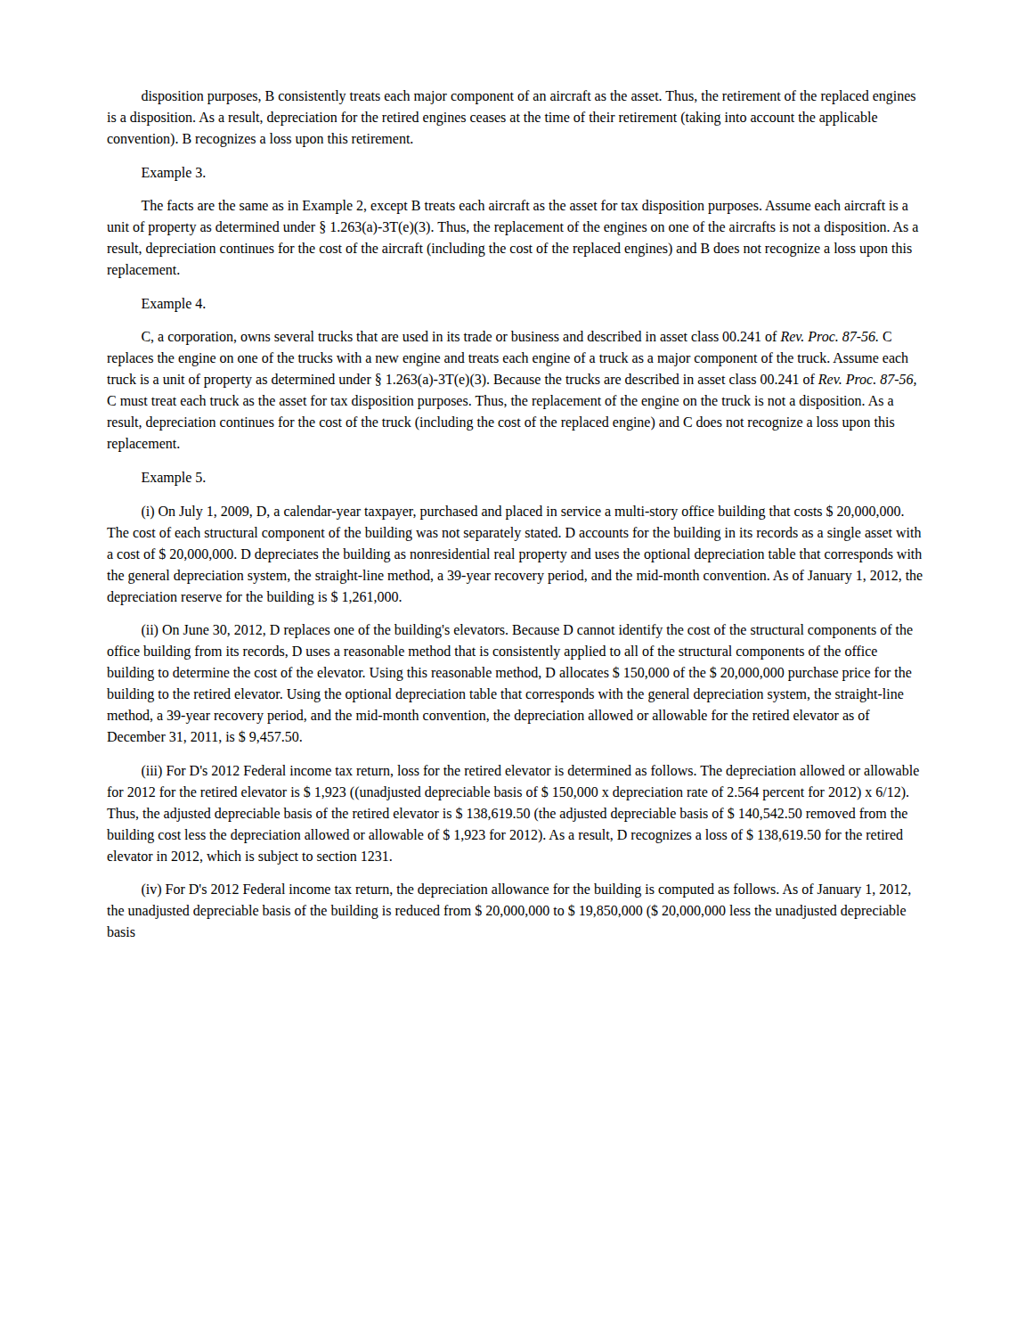disposition purposes, B consistently treats each major component of an aircraft as the asset. Thus, the retirement of the replaced engines is a disposition. As a result, depreciation for the retired engines ceases at the time of their retirement (taking into account the applicable convention). B recognizes a loss upon this retirement.
Example 3.
The facts are the same as in Example 2, except B treats each aircraft as the asset for tax disposition purposes. Assume each aircraft is a unit of property as determined under § 1.263(a)-3T(e)(3). Thus, the replacement of the engines on one of the aircrafts is not a disposition. As a result, depreciation continues for the cost of the aircraft (including the cost of the replaced engines) and B does not recognize a loss upon this replacement.
Example 4.
C, a corporation, owns several trucks that are used in its trade or business and described in asset class 00.241 of Rev. Proc. 87-56. C replaces the engine on one of the trucks with a new engine and treats each engine of a truck as a major component of the truck. Assume each truck is a unit of property as determined under § 1.263(a)-3T(e)(3). Because the trucks are described in asset class 00.241 of Rev. Proc. 87-56, C must treat each truck as the asset for tax disposition purposes. Thus, the replacement of the engine on the truck is not a disposition. As a result, depreciation continues for the cost of the truck (including the cost of the replaced engine) and C does not recognize a loss upon this replacement.
Example 5.
(i) On July 1, 2009, D, a calendar-year taxpayer, purchased and placed in service a multi-story office building that costs $ 20,000,000. The cost of each structural component of the building was not separately stated. D accounts for the building in its records as a single asset with a cost of $ 20,000,000. D depreciates the building as nonresidential real property and uses the optional depreciation table that corresponds with the general depreciation system, the straight-line method, a 39-year recovery period, and the mid-month convention. As of January 1, 2012, the depreciation reserve for the building is $ 1,261,000.
(ii) On June 30, 2012, D replaces one of the building's elevators. Because D cannot identify the cost of the structural components of the office building from its records, D uses a reasonable method that is consistently applied to all of the structural components of the office building to determine the cost of the elevator. Using this reasonable method, D allocates $ 150,000 of the $ 20,000,000 purchase price for the building to the retired elevator. Using the optional depreciation table that corresponds with the general depreciation system, the straight-line method, a 39-year recovery period, and the mid-month convention, the depreciation allowed or allowable for the retired elevator as of December 31, 2011, is $ 9,457.50.
(iii) For D's 2012 Federal income tax return, loss for the retired elevator is determined as follows. The depreciation allowed or allowable for 2012 for the retired elevator is $ 1,923 ((unadjusted depreciable basis of $ 150,000 x depreciation rate of 2.564 percent for 2012) x 6/12). Thus, the adjusted depreciable basis of the retired elevator is $ 138,619.50 (the adjusted depreciable basis of $ 140,542.50 removed from the building cost less the depreciation allowed or allowable of $ 1,923 for 2012). As a result, D recognizes a loss of $ 138,619.50 for the retired elevator in 2012, which is subject to section 1231.
(iv) For D's 2012 Federal income tax return, the depreciation allowance for the building is computed as follows. As of January 1, 2012, the unadjusted depreciable basis of the building is reduced from $ 20,000,000 to $ 19,850,000 ($ 20,000,000 less the unadjusted depreciable basis